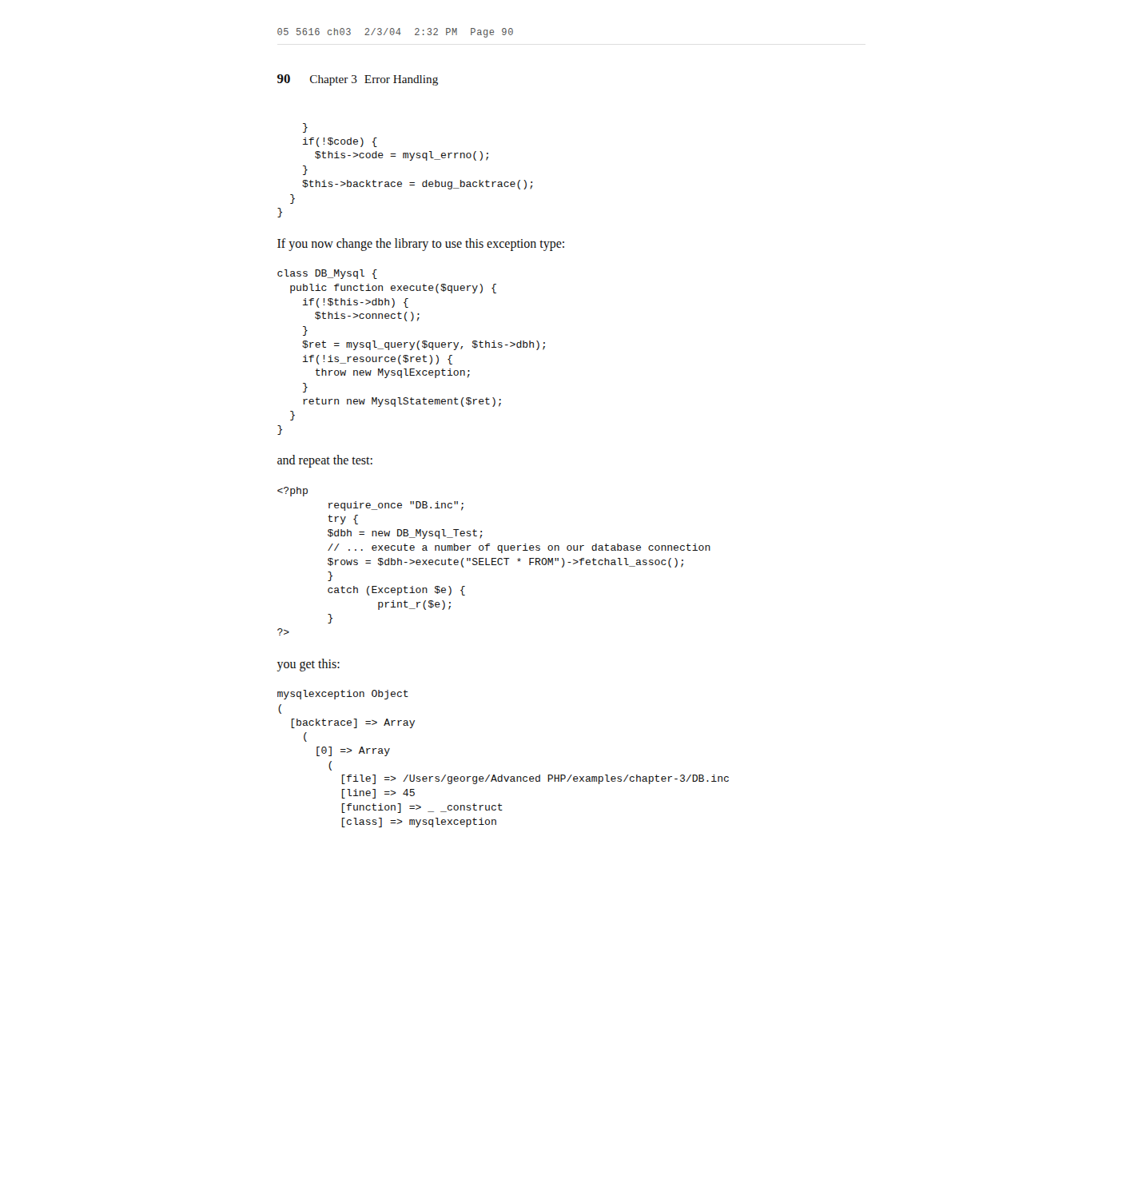05 5616 ch03 2/3/04 2:32 PM Page 90
90 Chapter 3 Error Handling
    }
    if(!$code) {
      $this->code = mysql_errno();
    }
    $this->backtrace = debug_backtrace();
  }
}
If you now change the library to use this exception type:
class DB_Mysql {
  public function execute($query) {
    if(!$this->dbh) {
      $this->connect();
    }
    $ret = mysql_query($query, $this->dbh);
    if(!is_resource($ret)) {
      throw new MysqlException;
    }
    return new MysqlStatement($ret);
  }
}
and repeat the test:
<?php
        require_once "DB.inc";
        try {
        $dbh = new DB_Mysql_Test;
        // ... execute a number of queries on our database connection
        $rows = $dbh->execute("SELECT * FROM")->fetchall_assoc();
        }
        catch (Exception $e) {
                print_r($e);
        }
?>
you get this:
mysqlexception Object
(
  [backtrace] => Array
    (
      [0] => Array
        (
          [file] => /Users/george/Advanced PHP/examples/chapter-3/DB.inc
          [line] => 45
          [function] => _ _construct
          [class] => mysqlexception